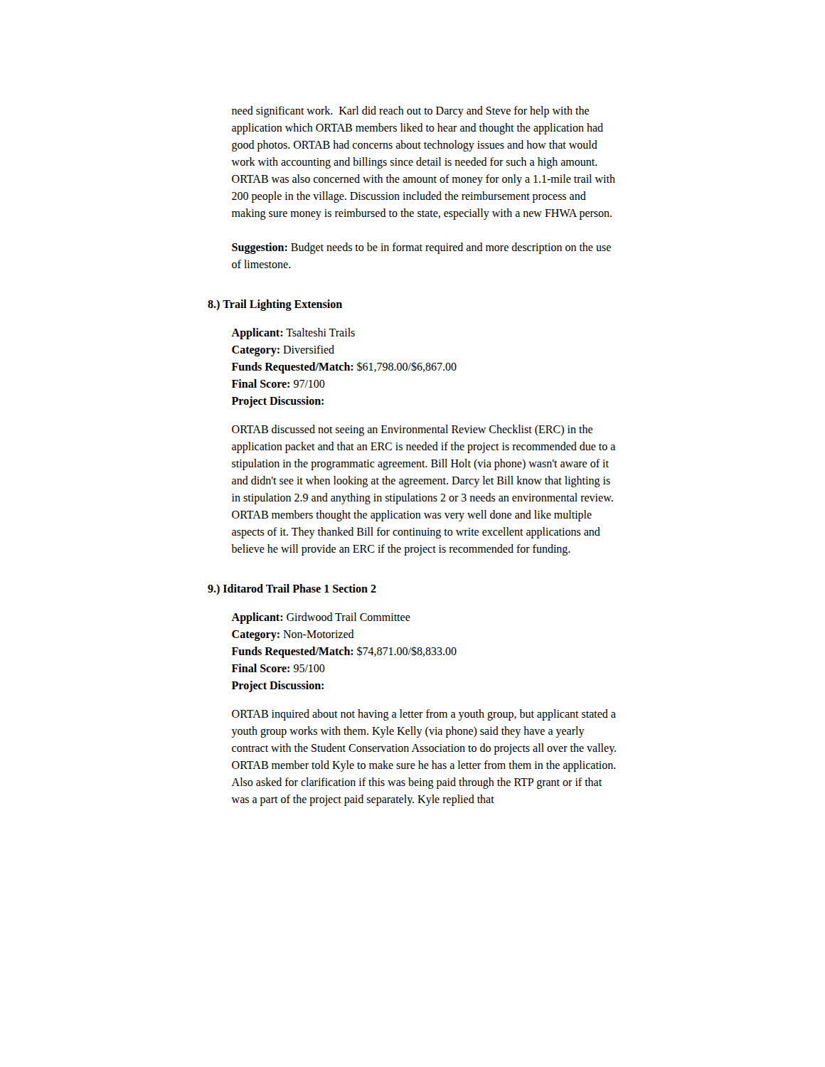need significant work. Karl did reach out to Darcy and Steve for help with the application which ORTAB members liked to hear and thought the application had good photos. ORTAB had concerns about technology issues and how that would work with accounting and billings since detail is needed for such a high amount. ORTAB was also concerned with the amount of money for only a 1.1-mile trail with 200 people in the village. Discussion included the reimbursement process and making sure money is reimbursed to the state, especially with a new FHWA person.
Suggestion: Budget needs to be in format required and more description on the use of limestone.
8.) Trail Lighting Extension
Applicant: Tsalteshi Trails
Category: Diversified
Funds Requested/Match: $61,798.00/$6,867.00
Final Score: 97/100
Project Discussion:
ORTAB discussed not seeing an Environmental Review Checklist (ERC) in the application packet and that an ERC is needed if the project is recommended due to a stipulation in the programmatic agreement. Bill Holt (via phone) wasn't aware of it and didn't see it when looking at the agreement. Darcy let Bill know that lighting is in stipulation 2.9 and anything in stipulations 2 or 3 needs an environmental review. ORTAB members thought the application was very well done and like multiple aspects of it. They thanked Bill for continuing to write excellent applications and believe he will provide an ERC if the project is recommended for funding.
9.) Iditarod Trail Phase 1 Section 2
Applicant: Girdwood Trail Committee
Category: Non-Motorized
Funds Requested/Match: $74,871.00/$8,833.00
Final Score: 95/100
Project Discussion:
ORTAB inquired about not having a letter from a youth group, but applicant stated a youth group works with them. Kyle Kelly (via phone) said they have a yearly contract with the Student Conservation Association to do projects all over the valley. ORTAB member told Kyle to make sure he has a letter from them in the application. Also asked for clarification if this was being paid through the RTP grant or if that was a part of the project paid separately. Kyle replied that